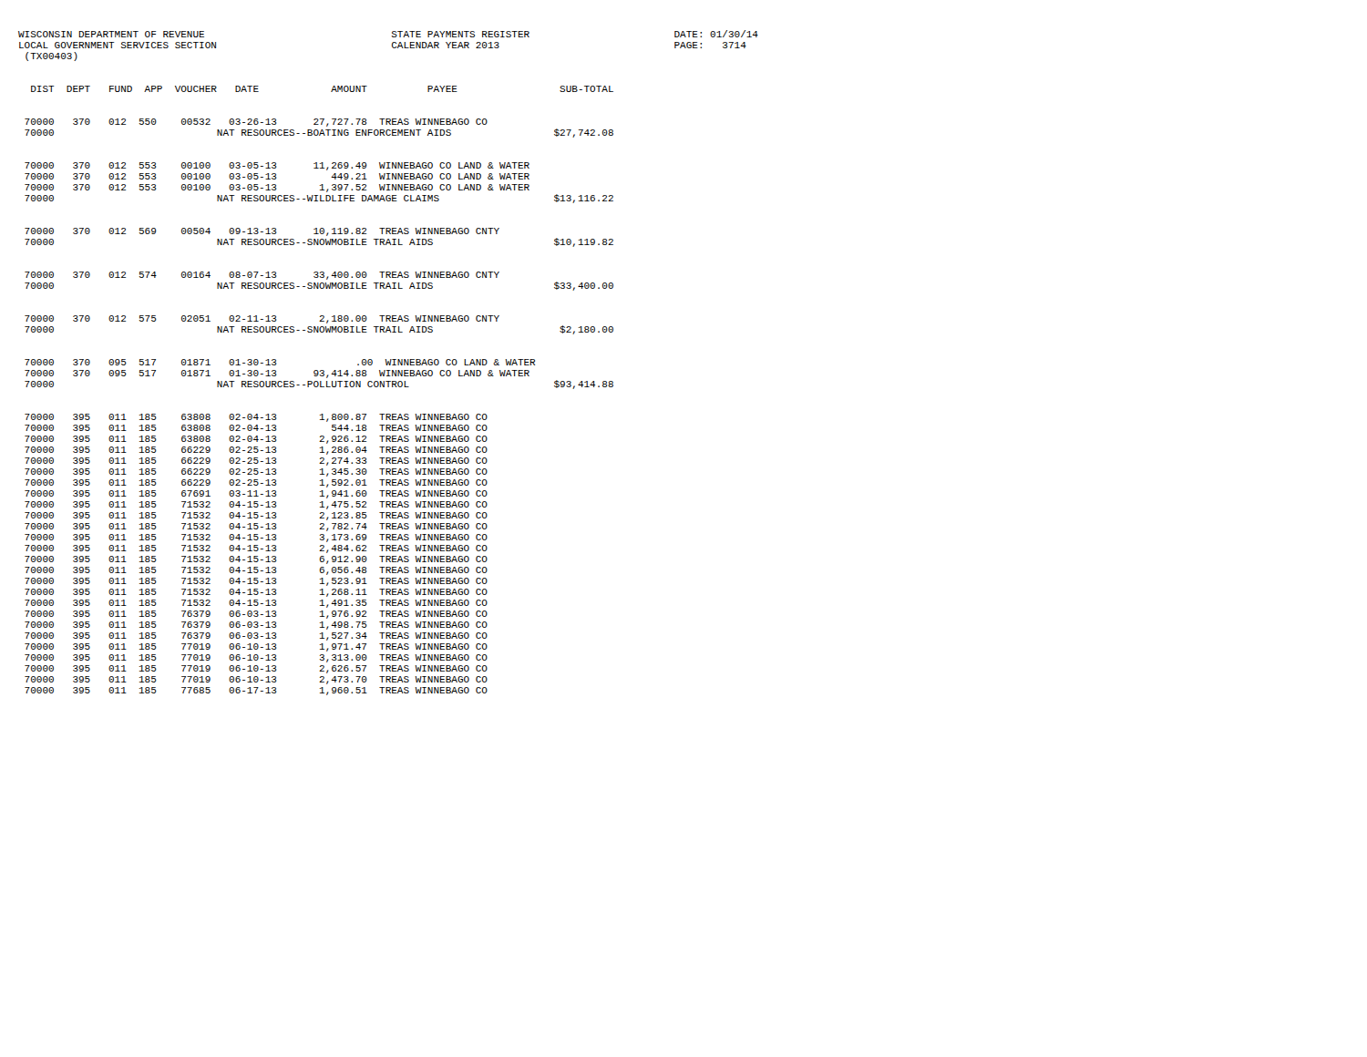WISCONSIN DEPARTMENT OF REVENUE STATE PAYMENTS REGISTER DATE: 01/30/14 LOCAL GOVERNMENT SERVICES SECTION CALENDAR YEAR 2013 PAGE: 3714 (TX00403) DIST DEPT FUND APP VOUCHER DATE AMOUNT PAYEE SUB-TOTAL 70000 370 012 550 00532 03-26-13 27,727.78 TREAS WINNEBAGO CO 70000 NAT RESOURCES--BOATING ENFORCEMENT AIDS $27,742.08 70000 370 012 553 00100 03-05-13 11,269.49 WINNEBAGO CO LAND & WATER 70000 370 012 553 00100 03-05-13 449.21 WINNEBAGO CO LAND & WATER 70000 370 012 553 00100 03-05-13 1,397.52 WINNEBAGO CO LAND & WATER 70000 NAT RESOURCES--WILDLIFE DAMAGE CLAIMS $13,116.22 70000 370 012 569 00504 09-13-13 10,119.82 TREAS WINNEBAGO CNTY 70000 NAT RESOURCES--SNOWMOBILE TRAIL AIDS $10,119.82 70000 370 012 574 00164 08-07-13 33,400.00 TREAS WINNEBAGO CNTY 70000 NAT RESOURCES--SNOWMOBILE TRAIL AIDS $33,400.00 70000 370 012 575 02051 02-11-13 2,180.00 TREAS WINNEBAGO CNTY 70000 NAT RESOURCES--SNOWMOBILE TRAIL AIDS $2,180.00 70000 370 095 517 01871 01-30-13 .00 WINNEBAGO CO LAND & WATER 70000 370 095 517 01871 01-30-13 93,414.88 WINNEBAGO CO LAND & WATER 70000 NAT RESOURCES--POLLUTION CONTROL $93,414.88 70000 395 011 185 63808 02-04-13 1,800.87 TREAS WINNEBAGO CO 70000 395 011 185 63808 02-04-13 544.18 TREAS WINNEBAGO CO 70000 395 011 185 63808 02-04-13 2,926.12 TREAS WINNEBAGO CO 70000 395 011 185 66229 02-25-13 1,286.04 TREAS WINNEBAGO CO 70000 395 011 185 66229 02-25-13 2,274.33 TREAS WINNEBAGO CO 70000 395 011 185 66229 02-25-13 1,345.30 TREAS WINNEBAGO CO 70000 395 011 185 66229 02-25-13 1,592.01 TREAS WINNEBAGO CO 70000 395 011 185 67691 03-11-13 1,941.60 TREAS WINNEBAGO CO 70000 395 011 185 71532 04-15-13 1,475.52 TREAS WINNEBAGO CO 70000 395 011 185 71532 04-15-13 2,123.85 TREAS WINNEBAGO CO 70000 395 011 185 71532 04-15-13 2,782.74 TREAS WINNEBAGO CO 70000 395 011 185 71532 04-15-13 3,173.69 TREAS WINNEBAGO CO 70000 395 011 185 71532 04-15-13 2,484.62 TREAS WINNEBAGO CO 70000 395 011 185 71532 04-15-13 6,912.90 TREAS WINNEBAGO CO 70000 395 011 185 71532 04-15-13 6,056.48 TREAS WINNEBAGO CO 70000 395 011 185 71532 04-15-13 1,523.91 TREAS WINNEBAGO CO 70000 395 011 185 71532 04-15-13 1,268.11 TREAS WINNEBAGO CO 70000 395 011 185 71532 04-15-13 1,491.35 TREAS WINNEBAGO CO 70000 395 011 185 76379 06-03-13 1,976.92 TREAS WINNEBAGO CO 70000 395 011 185 76379 06-03-13 1,498.75 TREAS WINNEBAGO CO 70000 395 011 185 76379 06-03-13 1,527.34 TREAS WINNEBAGO CO 70000 395 011 185 77019 06-10-13 1,971.47 TREAS WINNEBAGO CO 70000 395 011 185 77019 06-10-13 3,313.00 TREAS WINNEBAGO CO 70000 395 011 185 77019 06-10-13 2,626.57 TREAS WINNEBAGO CO 70000 395 011 185 77019 06-10-13 2,473.70 TREAS WINNEBAGO CO 70000 395 011 185 77685 06-17-13 1,960.51 TREAS WINNEBAGO CO